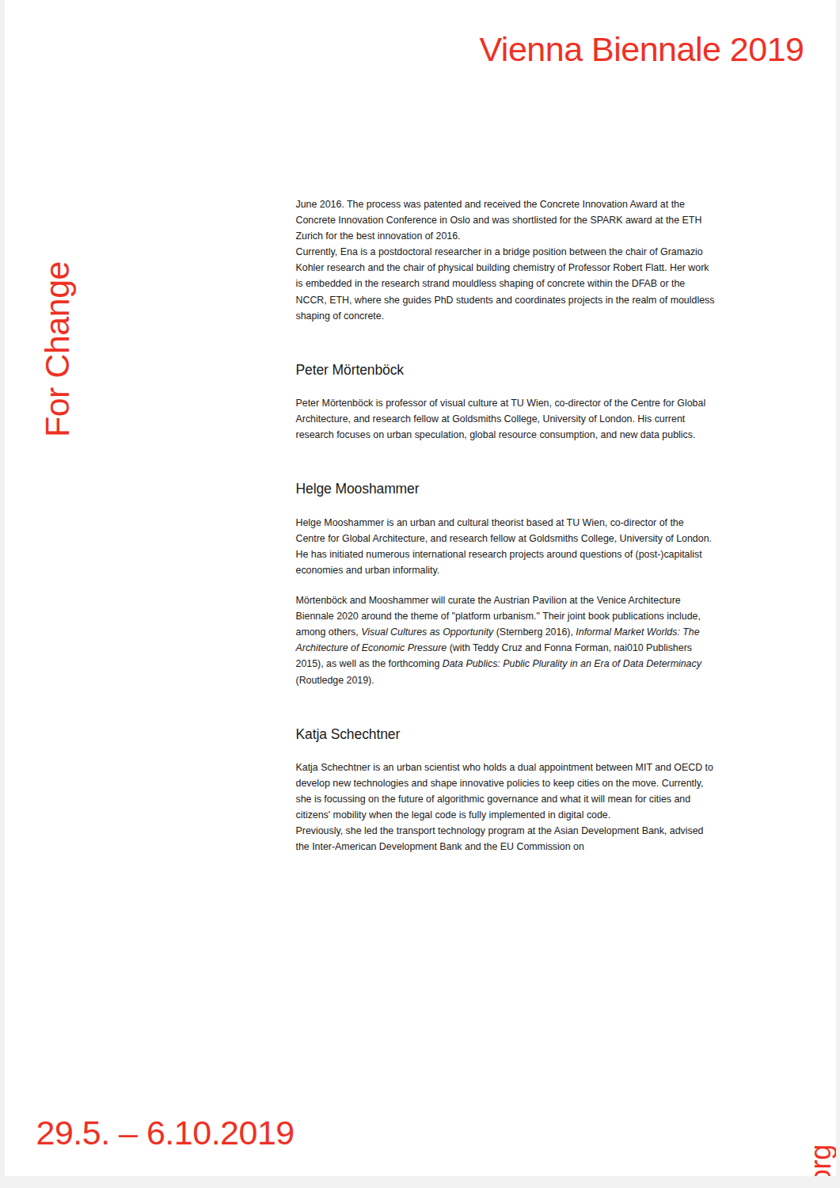Vienna Biennale 2019
For Change
viennabiennale.org
29.5. – 6.10.2019
June 2016. The process was patented and received the Concrete Innovation Award at the Concrete Innovation Conference in Oslo and was shortlisted for the SPARK award at the ETH Zurich for the best innovation of 2016.
Currently, Ena is a postdoctoral researcher in a bridge position between the chair of Gramazio Kohler research and the chair of physical building chemistry of Professor Robert Flatt. Her work is embedded in the research strand mouldless shaping of concrete within the DFAB or the NCCR, ETH, where she guides PhD students and coordinates projects in the realm of mouldless shaping of concrete.
Peter Mörtenböck
Peter Mörtenböck is professor of visual culture at TU Wien, co-director of the Centre for Global Architecture, and research fellow at Goldsmiths College, University of London. His current research focuses on urban speculation, global resource consumption, and new data publics.
Helge Mooshammer
Helge Mooshammer is an urban and cultural theorist based at TU Wien, co-director of the Centre for Global Architecture, and research fellow at Goldsmiths College, University of London. He has initiated numerous international research projects around questions of (post-)capitalist economies and urban informality.
Mörtenböck and Mooshammer will curate the Austrian Pavilion at the Venice Architecture Biennale 2020 around the theme of "platform urbanism." Their joint book publications include, among others, Visual Cultures as Opportunity (Sternberg 2016), Informal Market Worlds: The Architecture of Economic Pressure (with Teddy Cruz and Fonna Forman, nai010 Publishers 2015), as well as the forthcoming Data Publics: Public Plurality in an Era of Data Determinacy (Routledge 2019).
Katja Schechtner
Katja Schechtner is an urban scientist who holds a dual appointment between MIT and OECD to develop new technologies and shape innovative policies to keep cities on the move. Currently, she is focussing on the future of algorithmic governance and what it will mean for cities and citizens' mobility when the legal code is fully implemented in digital code.
Previously, she led the transport technology program at the Asian Development Bank, advised the Inter-American Development Bank and the EU Commission on